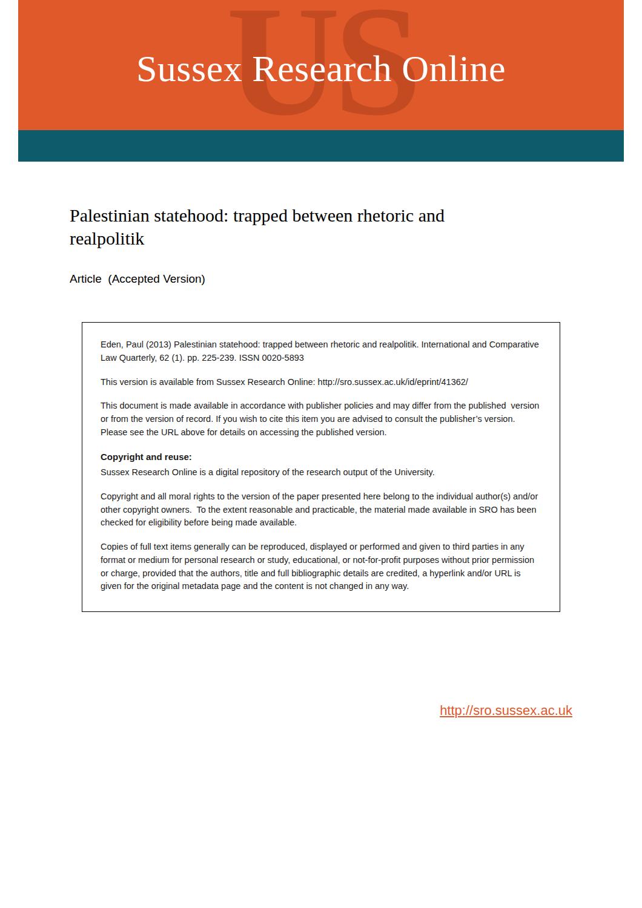US
Sussex Research Online
Palestinian statehood: trapped between rhetoric and
realpolitik
Article (Accepted Version)
Eden, Paul (2013) Palestinian statehood: trapped between rhetoric and realpolitik. International and Comparative Law Quarterly, 62 (1). pp. 225-239. ISSN 0020-5893
This version is available from Sussex Research Online: http://sro.sussex.ac.uk/id/eprint/41362/
This document is made available in accordance with publisher policies and may differ from the published version or from the version of record. If you wish to cite this item you are advised to consult the publisher’s version. Please see the URL above for details on accessing the published version.
Copyright and reuse:
Sussex Research Online is a digital repository of the research output of the University.
Copyright and all moral rights to the version of the paper presented here belong to the individual author(s) and/or other copyright owners. To the extent reasonable and practicable, the material made available in SRO has been checked for eligibility before being made available.
Copies of full text items generally can be reproduced, displayed or performed and given to third parties in any format or medium for personal research or study, educational, or not-for-profit purposes without prior permission or charge, provided that the authors, title and full bibliographic details are credited, a hyperlink and/or URL is given for the original metadata page and the content is not changed in any way.
http://sro.sussex.ac.uk